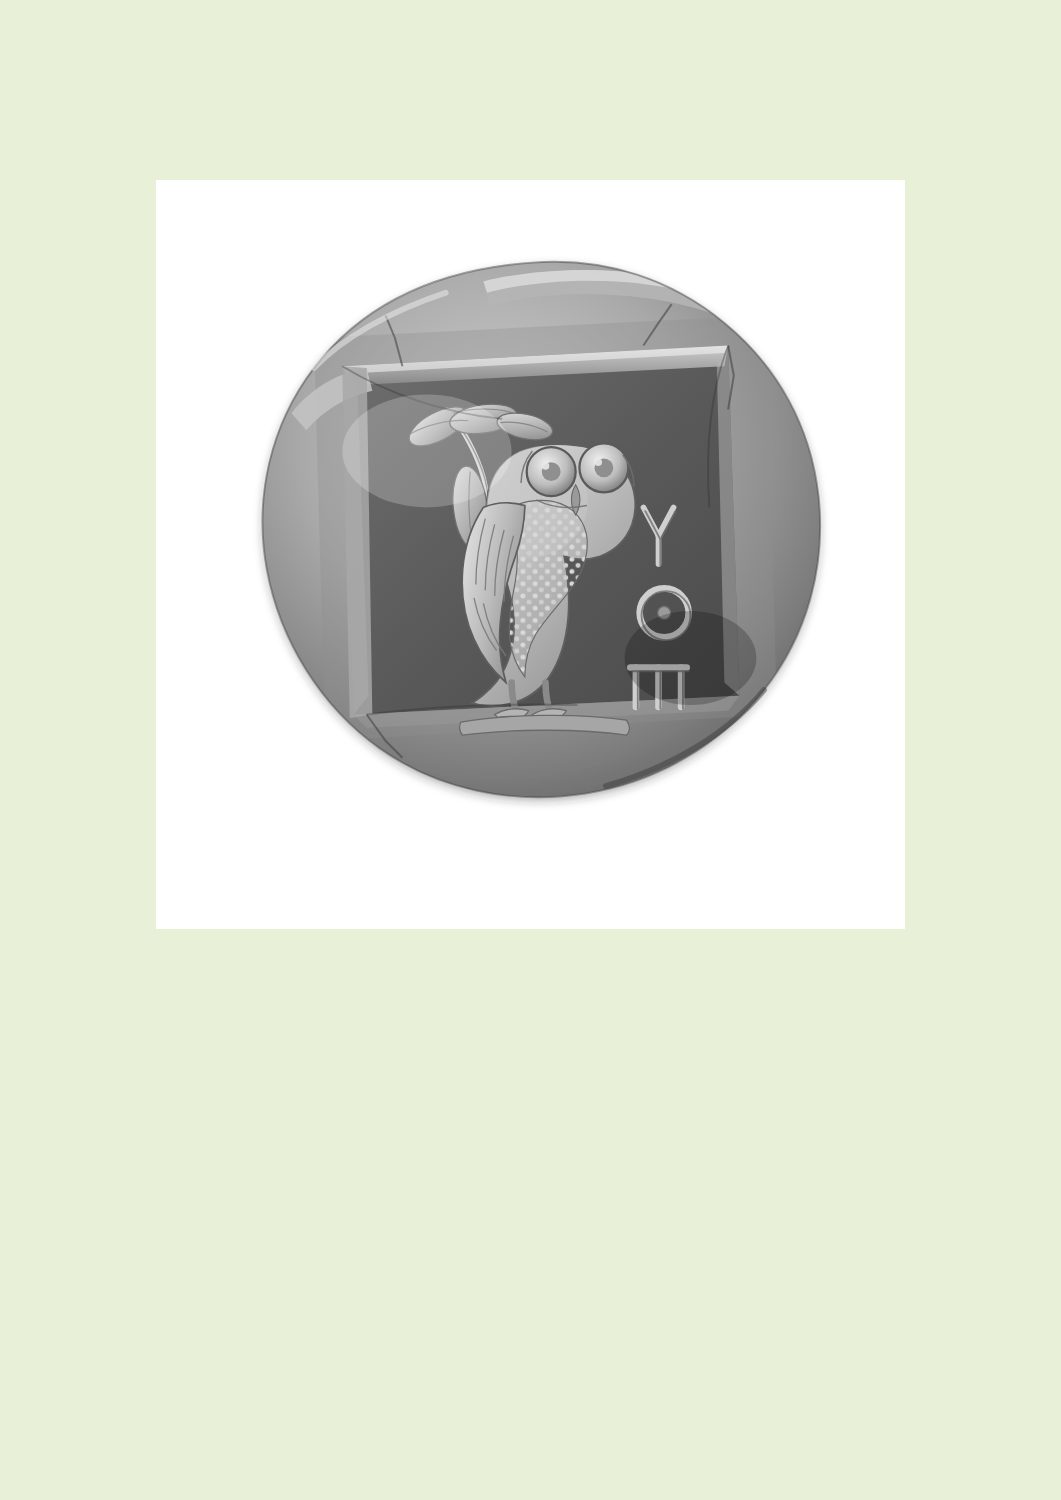Silver coin showing an owl standing in profile A worn, irregularly shaped silver coin. Within a raised square border an owl stands facing left, with two large round eyes, a stippled breast, a folded wing, and clawed feet on a ground line. An olive sprig with leaves rises at the upper left, and small marks appear to the right of the owl.
Silver coin with an owl standing in profile within a raised square border, an olive sprig at upper left and small marks at right.